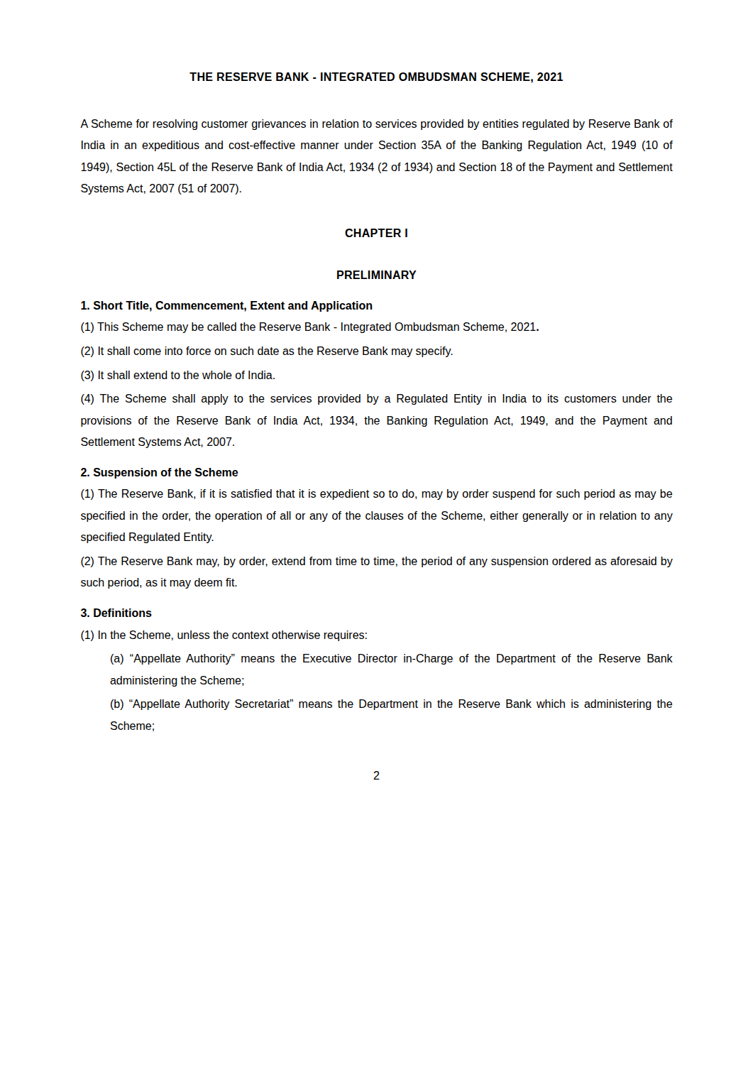THE RESERVE BANK - INTEGRATED OMBUDSMAN SCHEME, 2021
A Scheme for resolving customer grievances in relation to services provided by entities regulated by Reserve Bank of India in an expeditious and cost-effective manner under Section 35A of the Banking Regulation Act, 1949 (10 of 1949), Section 45L of the Reserve Bank of India Act, 1934 (2 of 1934) and Section 18 of the Payment and Settlement Systems Act, 2007 (51 of 2007).
CHAPTER I
PRELIMINARY
1. Short Title, Commencement, Extent and Application
(1) This Scheme may be called the Reserve Bank - Integrated Ombudsman Scheme, 2021.
(2) It shall come into force on such date as the Reserve Bank may specify.
(3) It shall extend to the whole of India.
(4) The Scheme shall apply to the services provided by a Regulated Entity in India to its customers under the provisions of the Reserve Bank of India Act, 1934, the Banking Regulation Act, 1949, and the Payment and Settlement Systems Act, 2007.
2. Suspension of the Scheme
(1) The Reserve Bank, if it is satisfied that it is expedient so to do, may by order suspend for such period as may be specified in the order, the operation of all or any of the clauses of the Scheme, either generally or in relation to any specified Regulated Entity.
(2) The Reserve Bank may, by order, extend from time to time, the period of any suspension ordered as aforesaid by such period, as it may deem fit.
3. Definitions
(1) In the Scheme, unless the context otherwise requires:
(a) “Appellate Authority” means the Executive Director in-Charge of the Department of the Reserve Bank administering the Scheme;
(b) “Appellate Authority Secretariat” means the Department in the Reserve Bank which is administering the Scheme;
2